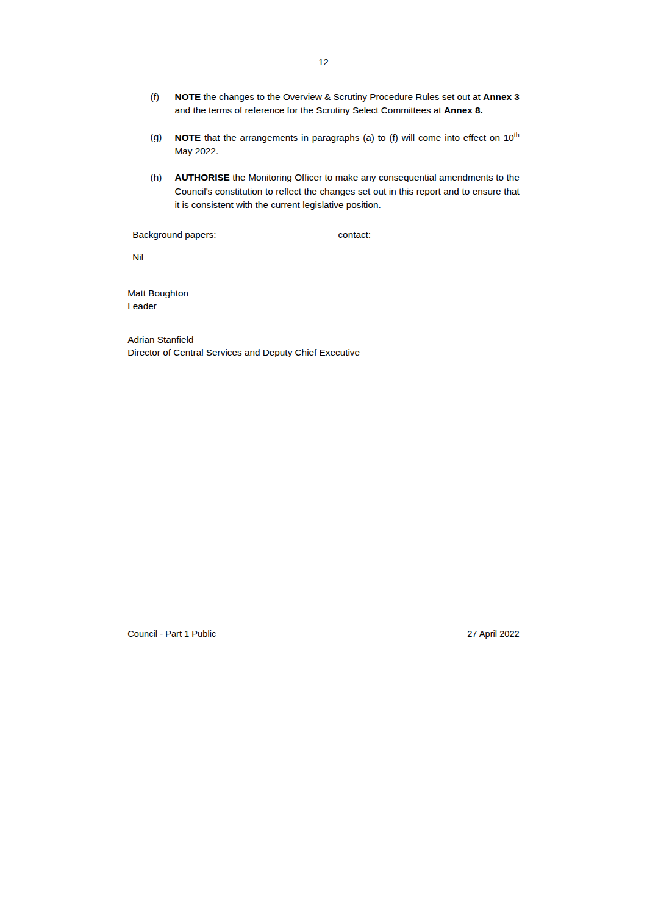12
(f) NOTE the changes to the Overview & Scrutiny Procedure Rules set out at Annex 3 and the terms of reference for the Scrutiny Select Committees at Annex 8.
(g) NOTE that the arrangements in paragraphs (a) to (f) will come into effect on 10th May 2022.
(h) AUTHORISE the Monitoring Officer to make any consequential amendments to the Council's constitution to reflect the changes set out in this report and to ensure that it is consistent with the current legislative position.
Background papers: contact:
Nil
Matt Boughton
Leader
Adrian Stanfield
Director of Central Services and Deputy Chief Executive
Council - Part 1 Public 27 April 2022